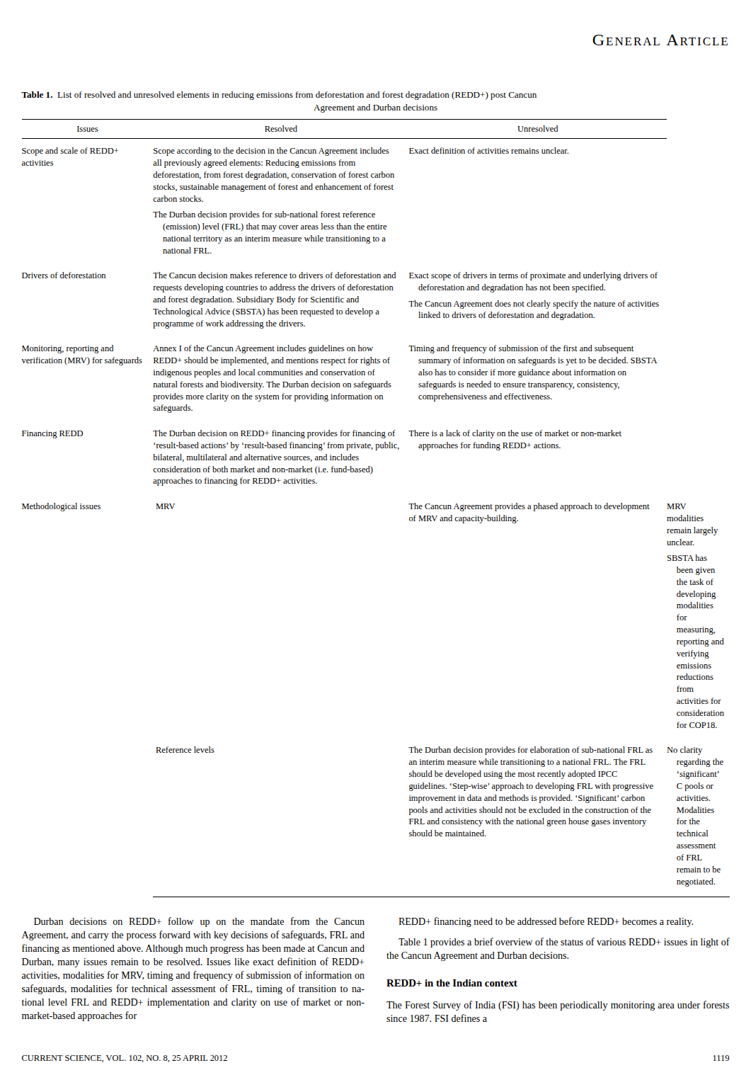General Article
Table 1. List of resolved and unresolved elements in reducing emissions from deforestation and forest degradation (REDD+) post Cancun Agreement and Durban decisions
| Issues | Resolved | Unresolved |
| --- | --- | --- |
| Scope and scale of REDD+ activities | Scope according to the decision in the Cancun Agreement includes all previously agreed elements: Reducing emissions from deforestation, from forest degradation, conservation of forest carbon stocks, sustainable management of forest and enhancement of forest carbon stocks. The Durban decision provides for sub-national forest reference (emission) level (FRL) that may cover areas less than the entire national territory as an interim measure while transitioning to a national FRL. | Exact definition of activities remains unclear. |
| Drivers of deforestation | The Cancun decision makes reference to drivers of deforestation and requests developing countries to address the drivers of deforestation and forest degradation. Subsidiary Body for Scientific and Technological Advice (SBSTA) has been requested to develop a programme of work addressing the drivers. | Exact scope of drivers in terms of proximate and underlying drivers of deforestation and degradation has not been specified. The Cancun Agreement does not clearly specify the nature of activities linked to drivers of deforestation and degradation. |
| Monitoring, reporting and verification (MRV) for safeguards | Annex I of the Cancun Agreement includes guidelines on how REDD+ should be implemented, and mentions respect for rights of indigenous peoples and local communities and conservation of natural forests and biodiversity. The Durban decision on safeguards provides more clarity on the system for providing information on safeguards. | Timing and frequency of submission of the first and subsequent summary of information on safeguards is yet to be decided. SBSTA also has to consider if more guidance about information on safeguards is needed to ensure transparency, consistency, comprehensiveness and effectiveness. |
| Financing REDD | The Durban decision on REDD+ financing provides for financing of ‘result-based actions’ by ‘result-based financing’ from private, public, bilateral, multilateral and alternative sources, and includes consideration of both market and non-market (i.e. fund-based) approaches to financing for REDD+ activities. | There is a lack of clarity on the use of market or non-market approaches for funding REDD+ actions. |
| Methodological issues | MRV | The Cancun Agreement provides a phased approach to development of MRV and capacity-building. | MRV modalities remain largely unclear. SBSTA has been given the task of developing modalities for measuring, reporting and verifying emissions reductions from activities for consideration for COP18. |
| Reference levels | The Durban decision provides for elaboration of sub-national FRL as an interim measure while transitioning to a national FRL. The FRL should be developed using the most recently adopted IPCC guidelines. ‘Step-wise’ approach to developing FRL with progressive improvement in data and methods is provided. ‘Significant’ carbon pools and activities should not be excluded in the construction of the FRL and consistency with the national green house gases inventory should be maintained. | No clarity regarding the ‘significant’ C pools or activities. Modalities for the technical assessment of FRL remain to be negotiated. |
Durban decisions on REDD+ follow up on the mandate from the Cancun Agreement, and carry the process forward with key decisions of safeguards, FRL and financing as mentioned above. Although much progress has been made at Cancun and Durban, many issues remain to be resolved. Issues like exact definition of REDD+ activities, modalities for MRV, timing and frequency of submission of information on safeguards, modalities for technical assessment of FRL, timing of transition to national level FRL and REDD+ implementation and clarity on use of market or non-market-based approaches for
REDD+ financing need to be addressed before REDD+ becomes a reality.
Table 1 provides a brief overview of the status of various REDD+ issues in light of the Cancun Agreement and Durban decisions.
REDD+ in the Indian context
The Forest Survey of India (FSI) has been periodically monitoring area under forests since 1987. FSI defines a
CURRENT SCIENCE, VOL. 102, NO. 8, 25 APRIL 2012 1119